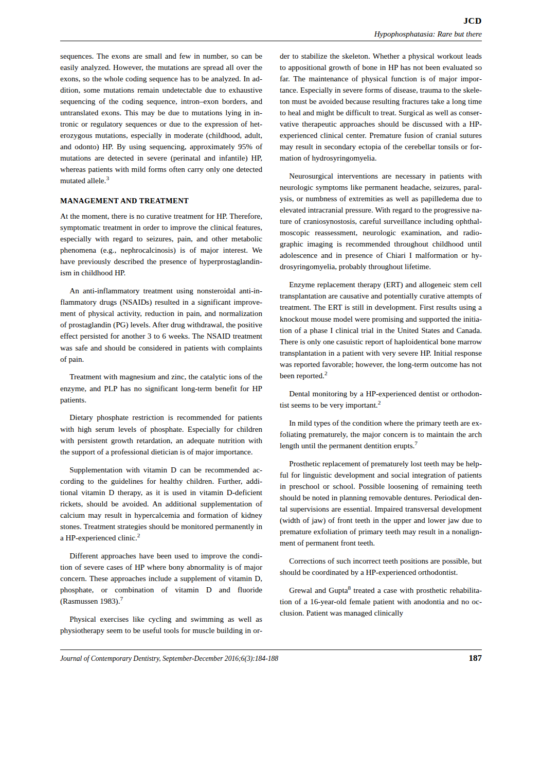JCD
Hypophosphatasia: Rare but there
sequences. The exons are small and few in number, so can be easily analyzed. However, the mutations are spread all over the exons, so the whole coding sequence has to be analyzed. In addition, some mutations remain undetectable due to exhaustive sequencing of the coding sequence, intron–exon borders, and untranslated exons. This may be due to mutations lying in intronic or regulatory sequences or due to the expression of heterozygous mutations, especially in moderate (childhood, adult, and odonto) HP. By using sequencing, approximately 95% of mutations are detected in severe (perinatal and infantile) HP, whereas patients with mild forms often carry only one detected mutated allele.3
Management and Treatment
At the moment, there is no curative treatment for HP. Therefore, symptomatic treatment in order to improve the clinical features, especially with regard to seizures, pain, and other metabolic phenomena (e.g., nephrocalcinosis) is of major interest. We have previously described the presence of hyperprostaglandinism in childhood HP.
An anti-inflammatory treatment using nonsteroidal anti-inflammatory drugs (NSAIDs) resulted in a significant improvement of physical activity, reduction in pain, and normalization of prostaglandin (PG) levels. After drug withdrawal, the positive effect persisted for another 3 to 6 weeks. The NSAID treatment was safe and should be considered in patients with complaints of pain.
Treatment with magnesium and zinc, the catalytic ions of the enzyme, and PLP has no significant long-term benefit for HP patients.
Dietary phosphate restriction is recommended for patients with high serum levels of phosphate. Especially for children with persistent growth retardation, an adequate nutrition with the support of a professional dietician is of major importance.
Supplementation with vitamin D can be recommended according to the guidelines for healthy children. Further, additional vitamin D therapy, as it is used in vitamin D-deficient rickets, should be avoided. An additional supplementation of calcium may result in hypercalcemia and formation of kidney stones. Treatment strategies should be monitored permanently in a HP-experienced clinic.2
Different approaches have been used to improve the condition of severe cases of HP where bony abnormality is of major concern. These approaches include a supplement of vitamin D, phosphate, or combination of vitamin D and fluoride (Rasmussen 1983).7
Physical exercises like cycling and swimming as well as physiotherapy seem to be useful tools for muscle building in order to stabilize the skeleton. Whether a physical workout leads to appositional growth of bone in HP has not been evaluated so far. The maintenance of physical function is of major importance. Especially in severe forms of disease, trauma to the skeleton must be avoided because resulting fractures take a long time to heal and might be difficult to treat. Surgical as well as conservative therapeutic approaches should be discussed with a HP-experienced clinical center. Premature fusion of cranial sutures may result in secondary ectopia of the cerebellar tonsils or formation of hydrosyringomyelia.
Neurosurgical interventions are necessary in patients with neurologic symptoms like permanent headache, seizures, paralysis, or numbness of extremities as well as papilledema due to elevated intracranial pressure. With regard to the progressive nature of craniosynostosis, careful surveillance including ophthalmoscopic reassessment, neurologic examination, and radiographic imaging is recommended throughout childhood until adolescence and in presence of Chiari I malformation or hydrosyringomyelia, probably throughout lifetime.
Enzyme replacement therapy (ERT) and allogeneic stem cell transplantation are causative and potentially curative attempts of treatment. The ERT is still in development. First results using a knockout mouse model were promising and supported the initiation of a phase I clinical trial in the United States and Canada. There is only one casuistic report of haploidentical bone marrow transplantation in a patient with very severe HP. Initial response was reported favorable; however, the long-term outcome has not been reported.2
Dental monitoring by a HP-experienced dentist or orthodontist seems to be very important.2
In mild types of the condition where the primary teeth are exfoliating prematurely, the major concern is to maintain the arch length until the permanent dentition erupts.7
Prosthetic replacement of prematurely lost teeth may be helpful for linguistic development and social integration of patients in preschool or school. Possible loosening of remaining teeth should be noted in planning removable dentures. Periodical dental supervisions are essential. Impaired transversal development (width of jaw) of front teeth in the upper and lower jaw due to premature exfoliation of primary teeth may result in a nonalignment of permanent front teeth.
Corrections of such incorrect teeth positions are possible, but should be coordinated by a HP-experienced orthodontist.
Grewal and Gupta8 treated a case with prosthetic rehabilitation of a 16-year-old female patient with anodontia and no occlusion. Patient was managed clinically
Journal of Contemporary Dentistry, September-December 2016;6(3):184-188 187